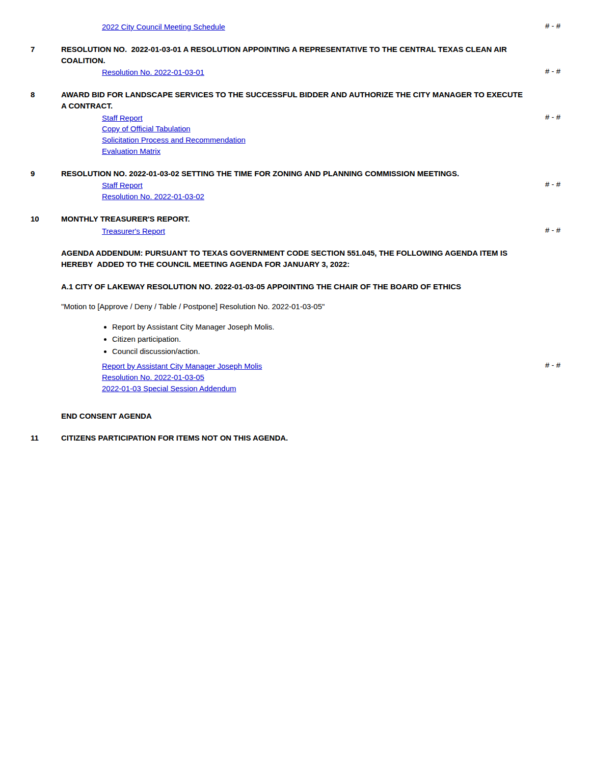| | 2022 City Council Meeting Schedule | # - # |
| 7 | Resolution No. 2022-01-03-01 A Resolution Appointing a Representative to the Central Texas Clean Air Coalition. | |
| | Resolution No. 2022-01-03-01 | # - # |
| 8 | Award Bid for Landscape Services to the Successful Bidder and Authorize the City Manager to Execute a Contract. | |
| | Staff Report Copy of Official Tabulation Solicitation Process and Recommendation Evaluation Matrix | # - # |
| 9 | Resolution No. 2022-01-03-02 Setting the Time for Zoning and Planning Commission Meetings. | |
| | Staff Report Resolution No. 2022-01-03-02 | # - # |
| 10 | Monthly Treasurer's Report. | |
| | Treasurer's Report | # - # |
| | Agenda Addendum: Pursuant to Texas Government Code Section 551.045, the following agenda item is hereby added to the Council Meeting Agenda for January 3, 2022: A.1 City of Lakeway Resolution No. 2022-01-03-05 Appointing the Chair of the Board of Ethics "Motion to [Approve / Deny / Table / Postpone] Resolution No. 2022-01-03-05" Report by Assistant City Manager Joseph Molis. Citizen participation. Council discussion/action. | |
| | Report by Assistant City Manager Joseph Molis Resolution No. 2022-01-03-05 2022-01-03 Special Session Addendum | # - # |
| | End Consent Agenda | |
| 11 | Citizens Participation for Items Not on This Agenda. | |